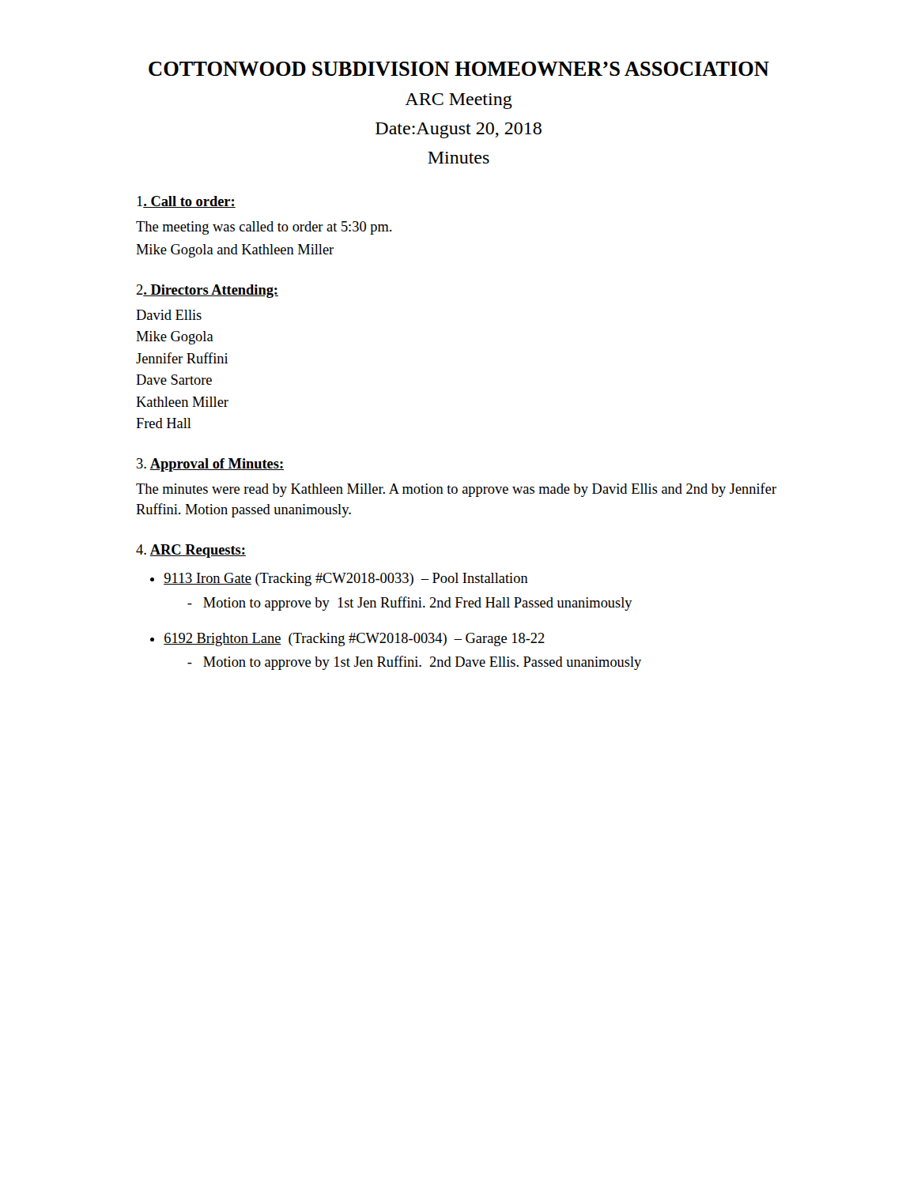COTTONWOOD SUBDIVISION HOMEOWNER’S ASSOCIATION
ARC Meeting
Date:August 20, 2018
Minutes
1
. Call to order:
The meeting was called to order at 5:30 pm.
Mike Gogola and Kathleen Miller
2
. Directors Attending:
David Ellis
Mike Gogola
Jennifer Ruffini
Dave Sartore
Kathleen Miller
Fred Hall
3.
Approval of Minutes:
The minutes were read by Kathleen Miller. A motion to approve was made by David Ellis and 2nd by Jennifer Ruffini. Motion passed unanimously.
4.
ARC Requests:
9113 Iron Gate (Tracking #CW2018-0033) – Pool Installation
Motion to approve by 1st Jen Ruffini. 2nd Fred Hall Passed unanimously
6192 Brighton Lane (Tracking #CW2018-0034) – Garage 18-22
Motion to approve by 1st Jen Ruffini. 2nd Dave Ellis. Passed unanimously